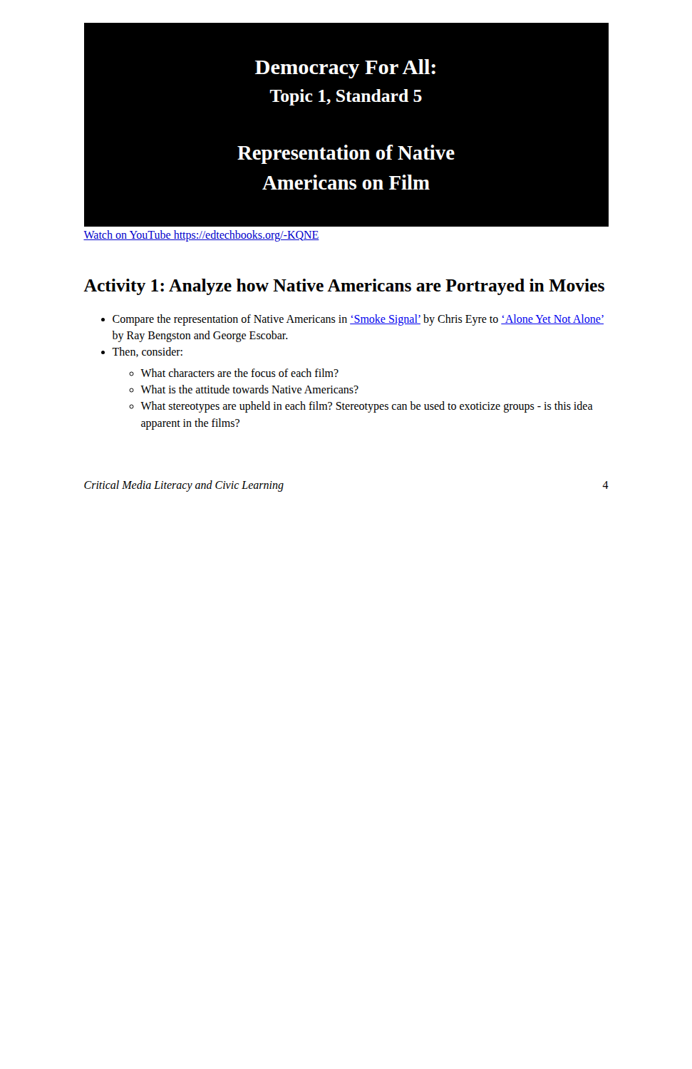Democracy For All: Topic 1, Standard 5 Representation of Native Americans on Film
Watch on YouTube https://edtechbooks.org/-KQNE
Activity 1: Analyze how Native Americans are Portrayed in Movies
Compare the representation of Native Americans in ‘Smoke Signal’ by Chris Eyre to ‘Alone Yet Not Alone’ by Ray Bengston and George Escobar.
Then, consider:
What characters are the focus of each film?
What is the attitude towards Native Americans?
What stereotypes are upheld in each film? Stereotypes can be used to exoticize groups - is this idea apparent in the films?
Critical Media Literacy and Civic Learning 4